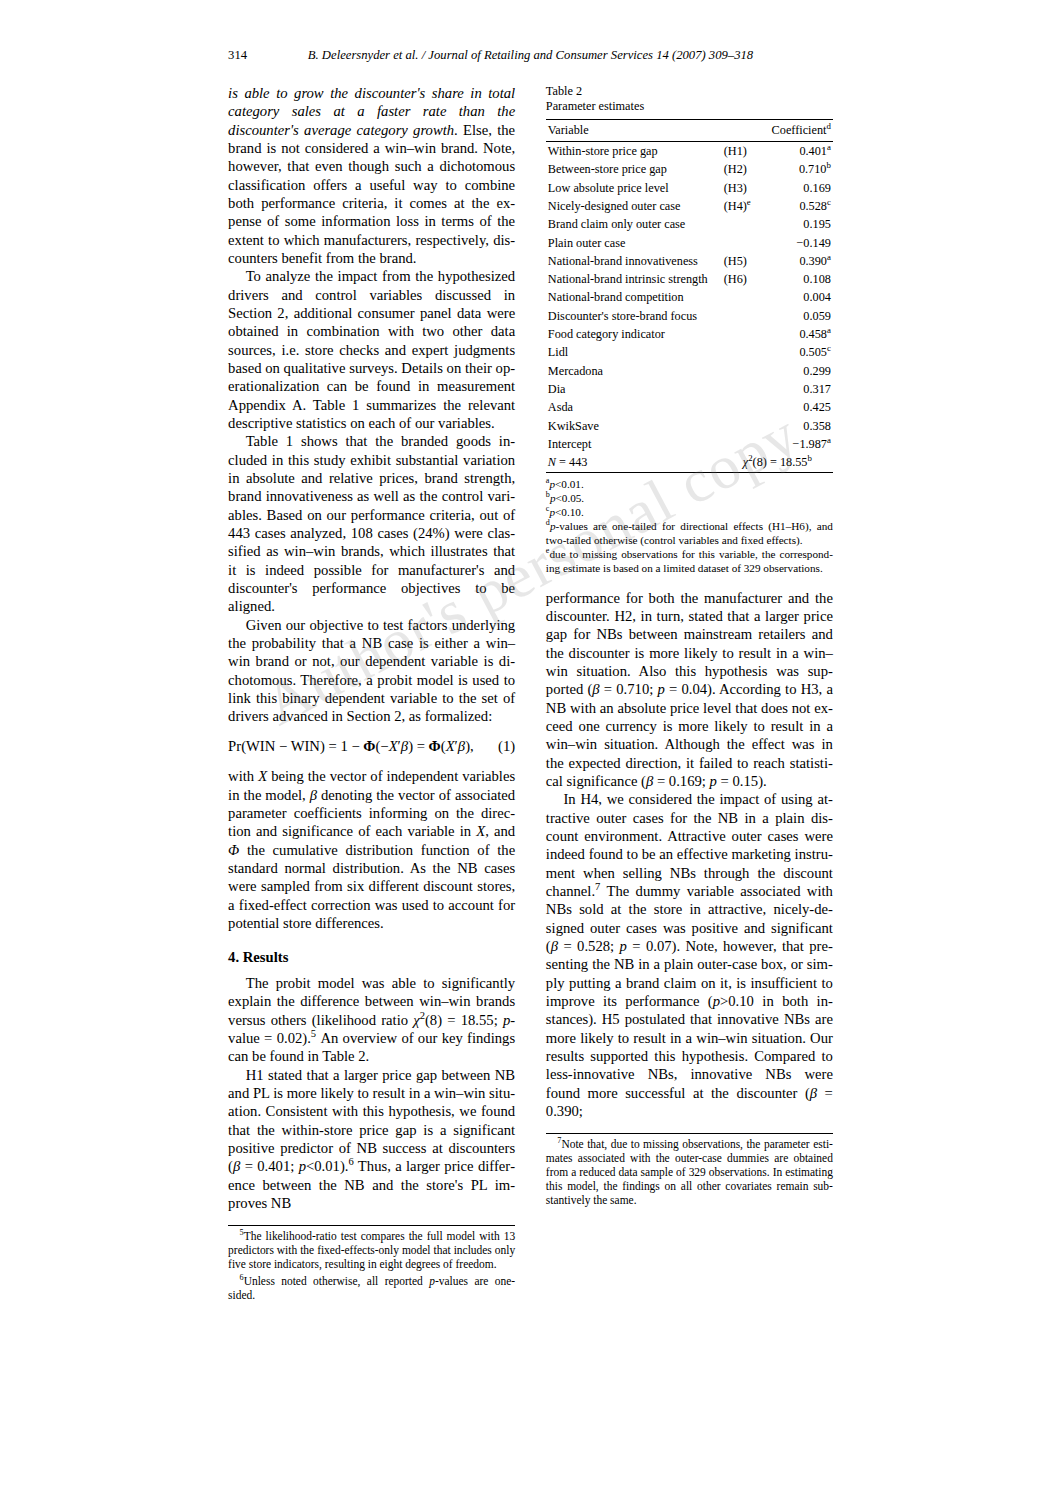Author's personal copy
314 B. Deleersnyder et al. / Journal of Retailing and Consumer Services 14 (2007) 309–318
is able to grow the discounter's share in total category sales at a faster rate than the discounter's average category growth. Else, the brand is not considered a win–win brand. Note, however, that even though such a dichotomous classification offers a useful way to combine both performance criteria, it comes at the expense of some information loss in terms of the extent to which manufacturers, respectively, discounters benefit from the brand.
To analyze the impact from the hypothesized drivers and control variables discussed in Section 2, additional consumer panel data were obtained in combination with two other data sources, i.e. store checks and expert judgments based on qualitative surveys. Details on their operationalization can be found in measurement Appendix A. Table 1 summarizes the relevant descriptive statistics on each of our variables.
Table 1 shows that the branded goods included in this study exhibit substantial variation in absolute and relative prices, brand strength, brand innovativeness as well as the control variables. Based on our performance criteria, out of 443 cases analyzed, 108 cases (24%) were classified as win–win brands, which illustrates that it is indeed possible for manufacturer's and discounter's performance objectives to be aligned.
Given our objective to test factors underlying the probability that a NB case is either a win–win brand or not, our dependent variable is dichotomous. Therefore, a probit model is used to link this binary dependent variable to the set of drivers advanced in Section 2, as formalized:
Pr(WIN − WIN) = 1 − Φ(−X′β) = Φ(X′β), (1)
with X being the vector of independent variables in the model, β denoting the vector of associated parameter coefficients informing on the direction and significance of each variable in X, and Φ the cumulative distribution function of the standard normal distribution. As the NB cases were sampled from six different discount stores, a fixed-effect correction was used to account for potential store differences.
4. Results
The probit model was able to significantly explain the difference between win–win brands versus others (likelihood ratio χ2(8) = 18.55; p-value = 0.02).5 An overview of our key findings can be found in Table 2.
H1 stated that a larger price gap between NB and PL is more likely to result in a win–win situation. Consistent with this hypothesis, we found that the within-store price gap is a significant positive predictor of NB success at discounters (β = 0.401; p<0.01).6 Thus, a larger price difference between the NB and the store's PL improves NB
5The likelihood-ratio test compares the full model with 13 predictors with the fixed-effects-only model that includes only five store indicators, resulting in eight degrees of freedom.
6Unless noted otherwise, all reported p-values are one-sided.
Table 2
Parameter estimates
| Variable | | Coefficient d |
| --- | --- | --- |
| Within-store price gap | (H1) | 0.401 a |
| Between-store price gap | (H2) | 0.710 b |
| Low absolute price level | (H3) | 0.169 |
| Nicely-designed outer case | (H4) e | 0.528 c |
| Brand claim only outer case | | 0.195 |
| Plain outer case | | −0.149 |
| National-brand innovativeness | (H5) | 0.390 a |
| National-brand intrinsic strength | (H6) | 0.108 |
| National-brand competition | | 0.004 |
| Discounter's store-brand focus | | 0.059 |
| Food category indicator | | 0.458 a |
| Lidl | | 0.505 c |
| Mercadona | | 0.299 |
| Dia | | 0.317 |
| Asda | | 0.425 |
| KwikSave | | 0.358 |
| Intercept | | −1.987 a |
| N = 443 | χ 2 (8) = 18.55 b |
ap<0.01.
bp<0.05.
cp<0.10.
dp-values are one-tailed for directional effects (H1–H6), and two-tailed otherwise (control variables and fixed effects).
edue to missing observations for this variable, the corresponding estimate is based on a limited dataset of 329 observations.
performance for both the manufacturer and the discounter. H2, in turn, stated that a larger price gap for NBs between mainstream retailers and the discounter is more likely to result in a win–win situation. Also this hypothesis was supported (β = 0.710; p = 0.04). According to H3, a NB with an absolute price level that does not exceed one currency is more likely to result in a win–win situation. Although the effect was in the expected direction, it failed to reach statistical significance (β = 0.169; p = 0.15).
In H4, we considered the impact of using attractive outer cases for the NB in a plain discount environment. Attractive outer cases were indeed found to be an effective marketing instrument when selling NBs through the discount channel.7 The dummy variable associated with NBs sold at the store in attractive, nicely-designed outer cases was positive and significant (β = 0.528; p = 0.07). Note, however, that presenting the NB in a plain outer-case box, or simply putting a brand claim on it, is insufficient to improve its performance (p>0.10 in both instances). H5 postulated that innovative NBs are more likely to result in a win–win situation. Our results supported this hypothesis. Compared to less-innovative NBs, innovative NBs were found more successful at the discounter (β = 0.390;
7Note that, due to missing observations, the parameter estimates associated with the outer-case dummies are obtained from a reduced data sample of 329 observations. In estimating this model, the findings on all other covariates remain substantively the same.